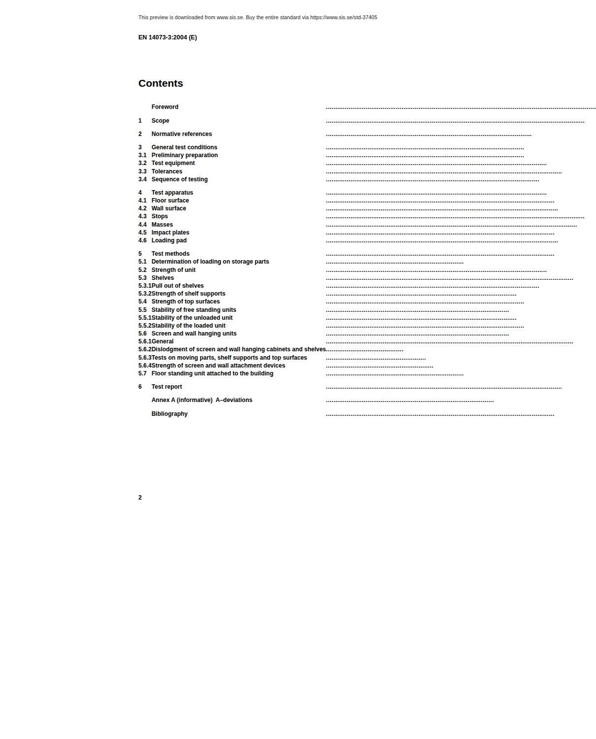This preview is downloaded from www.sis.se. Buy the entire standard via https://www.sis.se/std-37405
EN 14073-3:2004 (E)
Contents
| | Foreword | .................................................................................................................................................. | 3 |
| 1 | Scope | ......................................................................................................................................... | 4 |
| 2 | Normative references | ............................................................................................................. | 4 |
| 3 | General test conditions | ......................................................................................................... | 4 |
| 3.1 | Preliminary preparation | ......................................................................................................... | 4 |
| 3.2 | Test equipment | ..................................................................................................................... | 5 |
| 3.3 | Tolerances | ............................................................................................................................. | 5 |
| 3.4 | Sequence of testing | ................................................................................................................. | 5 |
| 4 | Test apparatus | ..................................................................................................................... | 5 |
| 4.1 | Floor surface | ......................................................................................................................... | 5 |
| 4.2 | Wall surface | ........................................................................................................................... | 5 |
| 4.3 | Stops | ......................................................................................................................................... | 5 |
| 4.4 | Masses | ..................................................................................................................................... | 5 |
| 4.5 | Impact plates | ......................................................................................................................... | 6 |
| 4.6 | Loading pad | ........................................................................................................................... | 6 |
| 5 | Test methods | ......................................................................................................................... | 6 |
| 5.1 | Determination of loading on storage parts | ......................................................................... | 6 |
| 5.2 | Strength of unit | ..................................................................................................................... | 7 |
| 5.3 | Shelves | ................................................................................................................................... | 8 |
| 5.3.1 | Pull out of shelves | ................................................................................................................. | 8 |
| 5.3.2 | Strength of shelf supports | ..................................................................................................... | 8 |
| 5.4 | Strength of top surfaces | ......................................................................................................... | 9 |
| 5.5 | Stability of free standing units | ................................................................................................. | 9 |
| 5.5.1 | Stability of the unloaded unit | ..................................................................................................... | 9 |
| 5.5.2 | Stability of the loaded unit | ......................................................................................................... | 9 |
| 5.6 | Screen and wall hanging units | ................................................................................................. | 10 |
| 5.6.1 | General | ................................................................................................................................... | 10 |
| 5.6.2 | Dislodgment of screen and wall hanging cabinets and shelves | ......................................... | 10 |
| 5.6.3 | Tests on moving parts, shelf supports and top surfaces | ..................................................... | 10 |
| 5.6.4 | Strength of screen and wall attachment devices | ......................................................... | 10 |
| 5.7 | Floor standing unit attached to the building | ......................................................................... | 11 |
| 6 | Test report | ............................................................................................................................. | 11 |
| | Annex A (informative) A–deviations | ......................................................................................... | 12 |
| | Bibliography | ......................................................................................................................... | 13 |
2